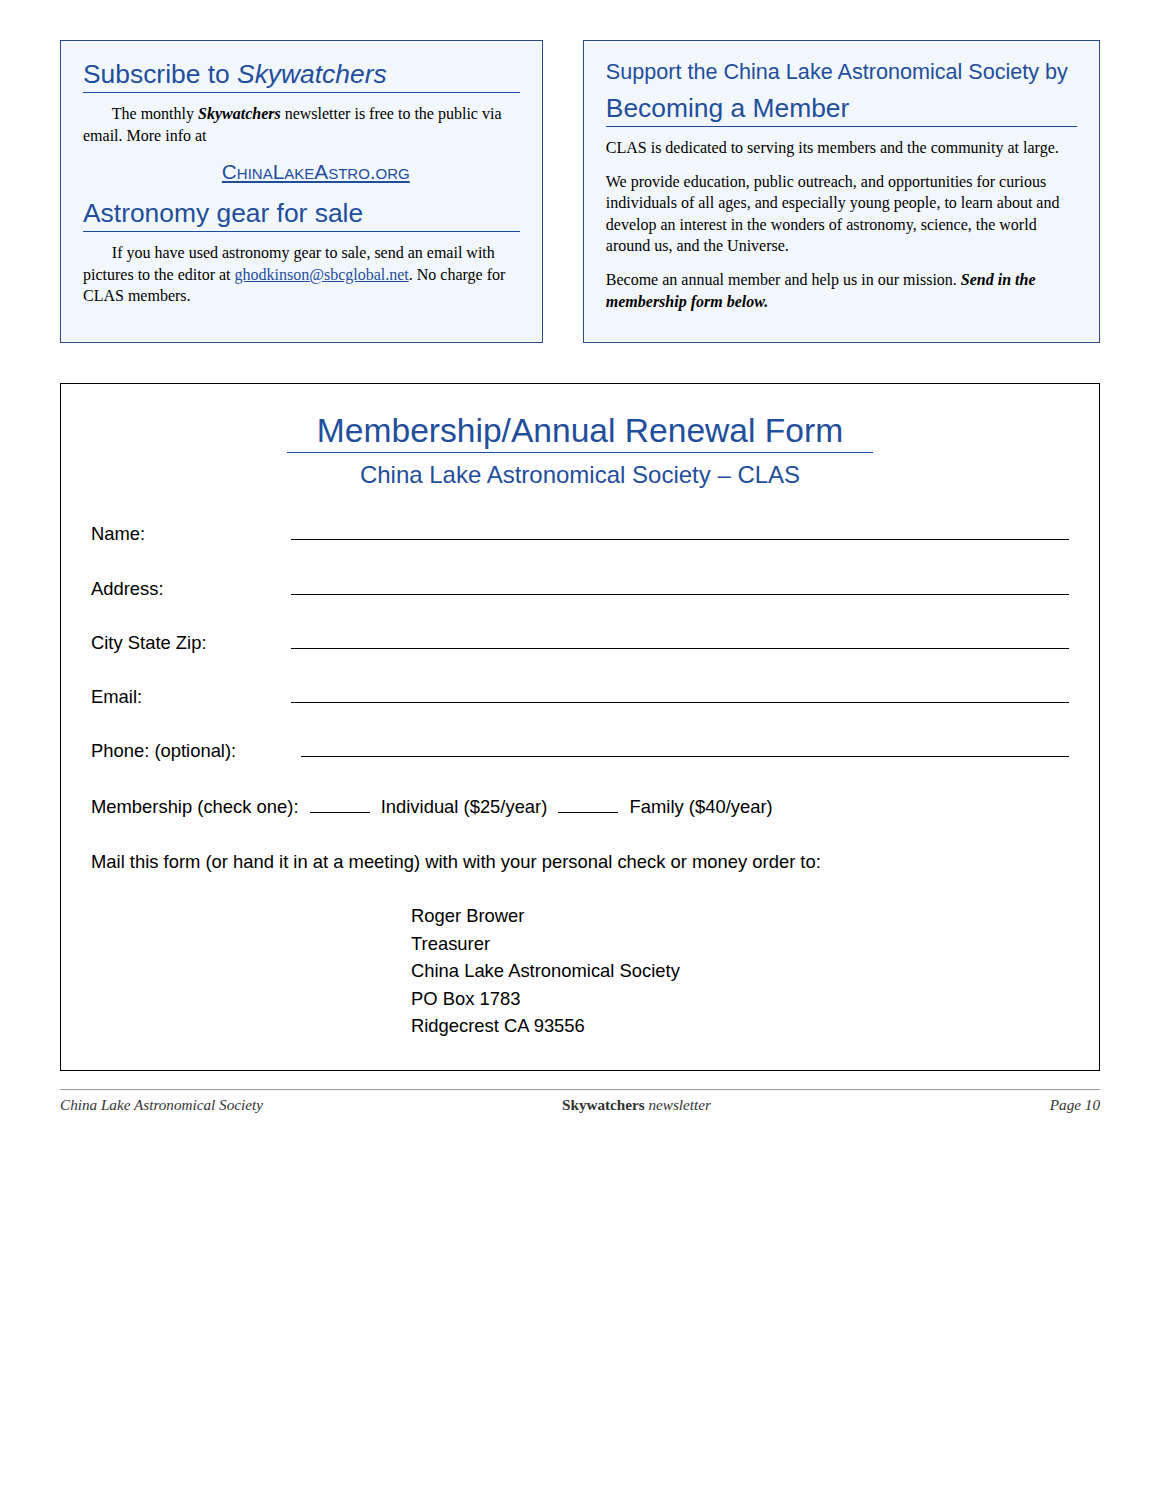Subscribe to Skywatchers
The monthly Skywatchers newsletter is free to the public via email. More info at
ChinaLakeAstro.org
Astronomy gear for sale
If you have used astronomy gear to sale, send an email with pictures to the editor at ghodkinson@sbcglobal.net. No charge for CLAS members.
Support the China Lake Astronomical Society by
Becoming a Member
CLAS is dedicated to serving its members and the community at large.
We provide education, public outreach, and opportunities for curious individuals of all ages, and especially young people, to learn about and develop an interest in the wonders of astronomy, science, the world around us, and the Universe.
Become an annual member and help us in our mission. Send in the membership form below.
Membership/Annual Renewal Form
China Lake Astronomical Society – CLAS
Name:
Address:
City State Zip:
Email:
Phone: (optional):
Membership (check one): Individual ($25/year) Family ($40/year)
Mail this form (or hand it in at a meeting) with with your personal check or money order to:
Roger Brower
Treasurer
China Lake Astronomical Society
PO Box 1783
Ridgecrest CA 93556
China Lake Astronomical Society
Skywatchers newsletter
Page 10